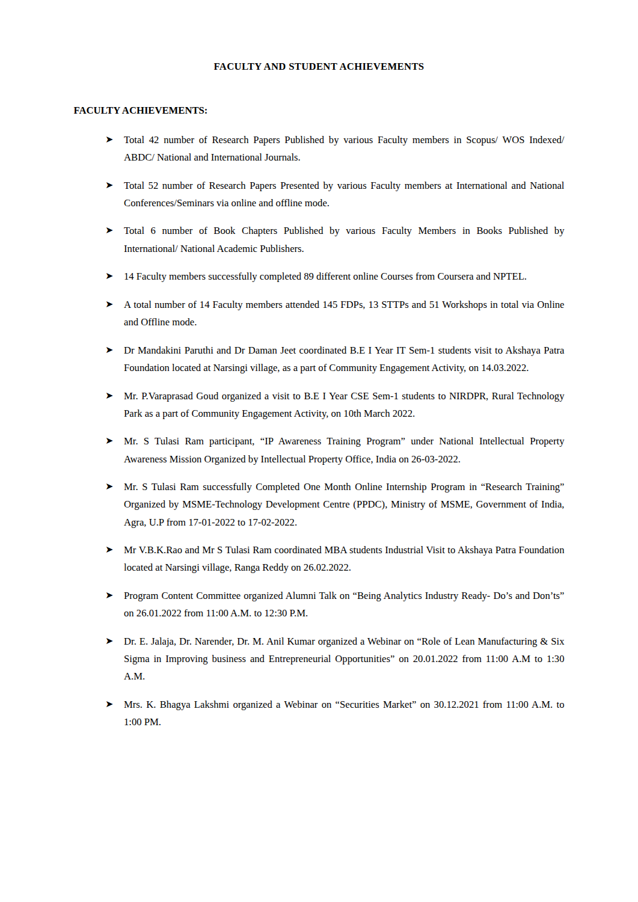FACULTY AND STUDENT ACHIEVEMENTS
FACULTY ACHIEVEMENTS:
Total 42 number of Research Papers Published by various Faculty members in Scopus/ WOS Indexed/ ABDC/ National and International Journals.
Total 52 number of Research Papers Presented by various Faculty members at International and National Conferences/Seminars via online and offline mode.
Total 6 number of Book Chapters Published by various Faculty Members in Books Published by International/ National Academic Publishers.
14 Faculty members successfully completed 89 different online Courses from Coursera and NPTEL.
A total number of 14 Faculty members attended 145 FDPs, 13 STTPs and 51 Workshops in total via Online and Offline mode.
Dr Mandakini Paruthi and Dr Daman Jeet coordinated B.E I Year IT Sem-1 students visit to Akshaya Patra Foundation located at Narsingi village, as a part of Community Engagement Activity, on 14.03.2022.
Mr. P.Varaprasad Goud organized a visit to B.E I Year CSE Sem-1 students to NIRDPR, Rural Technology Park as a part of Community Engagement Activity, on 10th March 2022.
Mr. S Tulasi Ram participant, “IP Awareness Training Program” under National Intellectual Property Awareness Mission Organized by Intellectual Property Office, India on 26-03-2022.
Mr. S Tulasi Ram successfully Completed One Month Online Internship Program in “Research Training” Organized by MSME-Technology Development Centre (PPDC), Ministry of MSME, Government of India, Agra, U.P from 17-01-2022 to 17-02-2022.
Mr V.B.K.Rao and Mr S Tulasi Ram coordinated MBA students Industrial Visit to Akshaya Patra Foundation located at Narsingi village, Ranga Reddy on 26.02.2022.
Program Content Committee organized Alumni Talk on “Being Analytics Industry Ready- Do’s and Don’ts” on 26.01.2022 from 11:00 A.M. to 12:30 P.M.
Dr. E. Jalaja, Dr. Narender, Dr. M. Anil Kumar organized a Webinar on “Role of Lean Manufacturing & Six Sigma in Improving business and Entrepreneurial Opportunities” on 20.01.2022 from 11:00 A.M to 1:30 A.M.
Mrs. K. Bhagya Lakshmi organized a Webinar on “Securities Market” on 30.12.2021 from 11:00 A.M. to 1:00 PM.